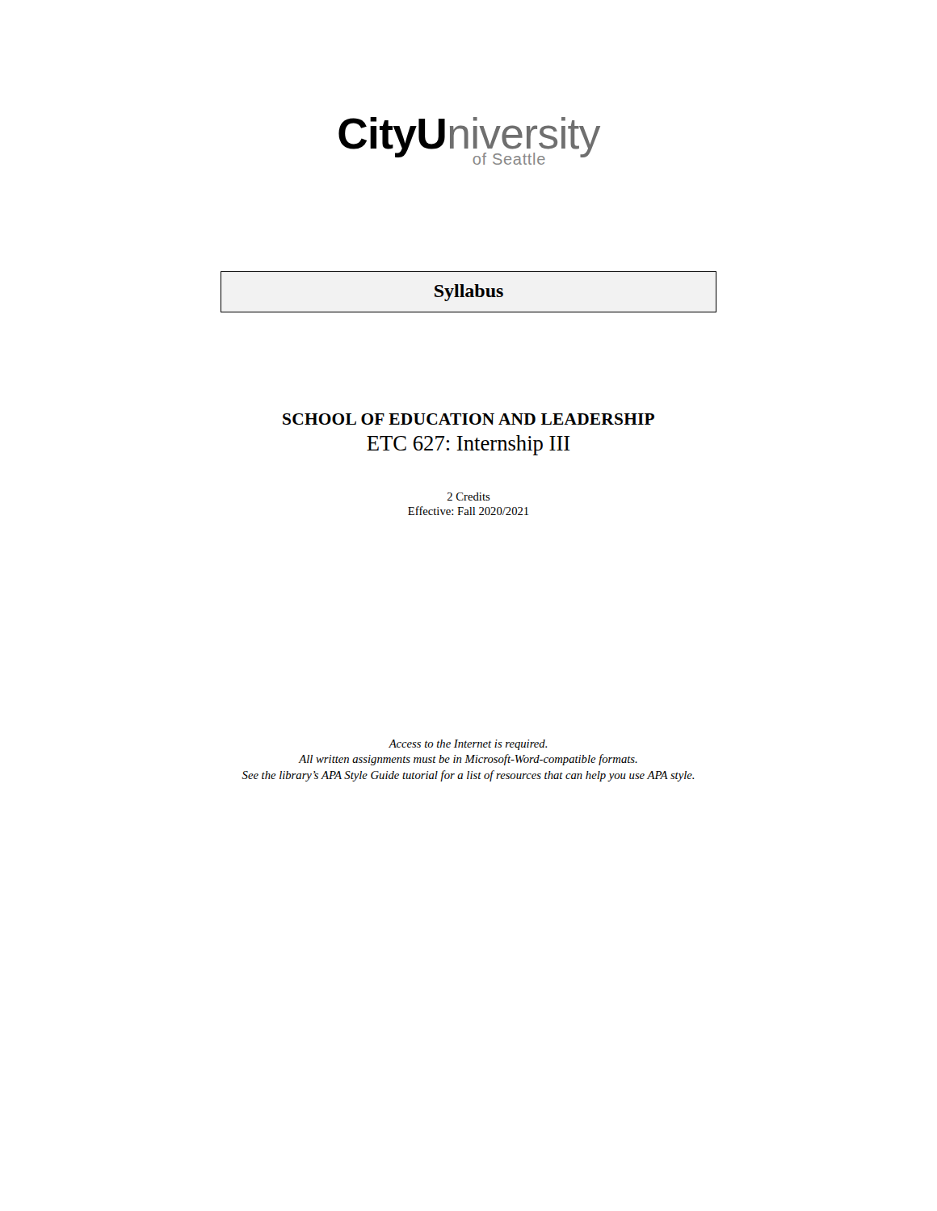CityU niversity
of Seattle
Syllabus
SCHOOL OF EDUCATION AND LEADERSHIP
ETC 627: Internship III
2 Credits
Effective: Fall 2020/2021
Access to the Internet is required.
All written assignments must be in Microsoft-Word-compatible formats.
See the library’s APA Style Guide tutorial for a list of resources that can help you use APA style.